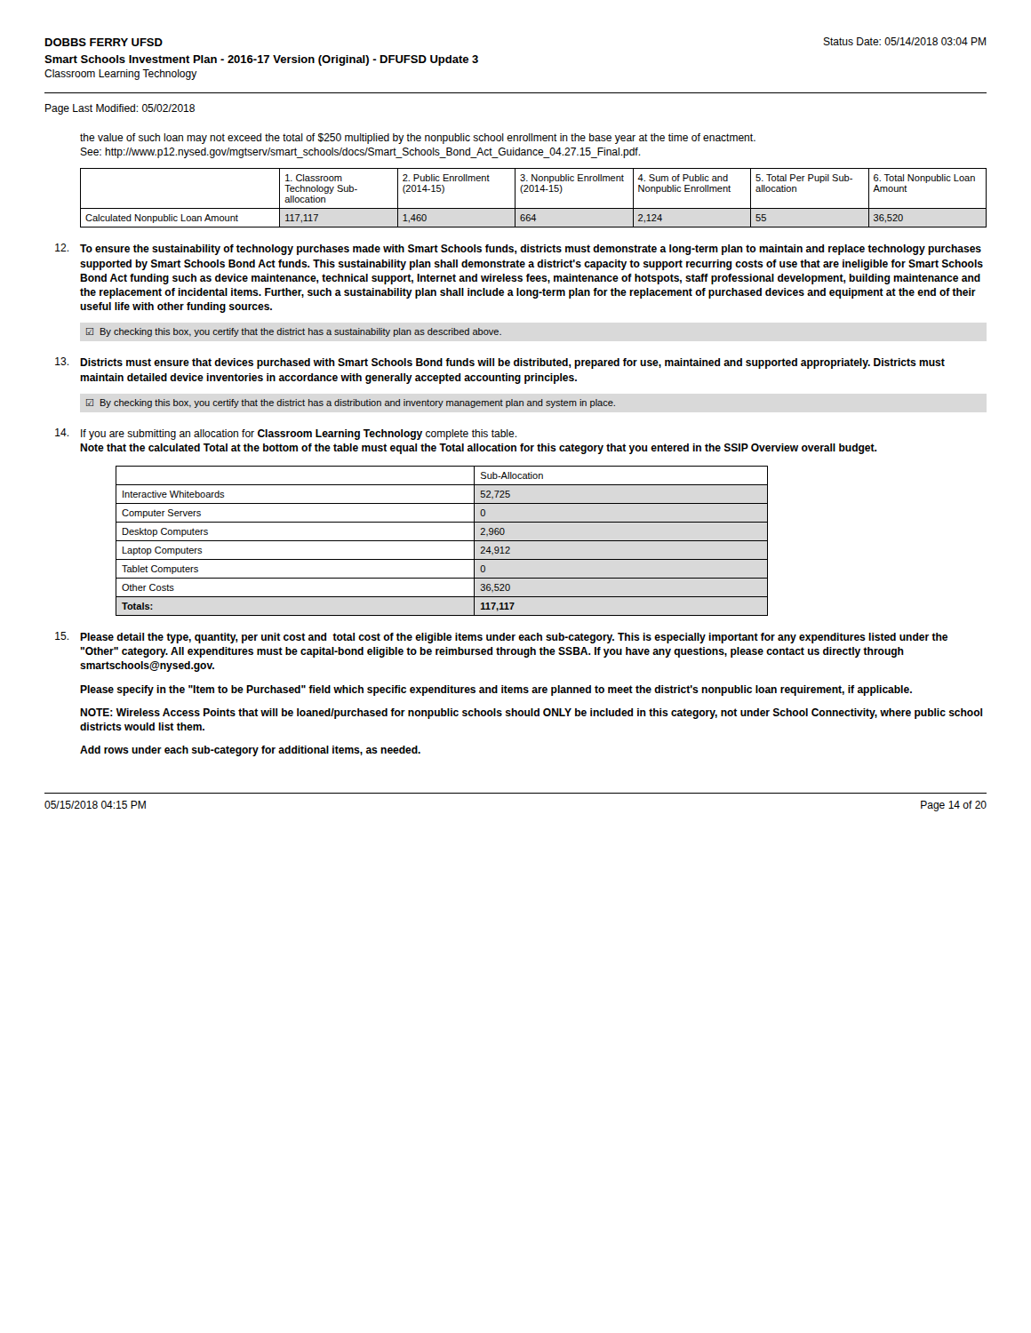DOBBS FERRY UFSD
Status Date: 05/14/2018 03:04 PM
Smart Schools Investment Plan - 2016-17 Version (Original) - DFUFSD Update 3
Classroom Learning Technology
Page Last Modified: 05/02/2018
the value of such loan may not exceed the total of $250 multiplied by the nonpublic school enrollment in the base year at the time of enactment.
See: http://www.p12.nysed.gov/mgtserv/smart_schools/docs/Smart_Schools_Bond_Act_Guidance_04.27.15_Final.pdf.
| | 1. Classroom Technology Sub-allocation | 2. Public Enrollment (2014-15) | 3. Nonpublic Enrollment (2014-15) | 4. Sum of Public and Nonpublic Enrollment | 5. Total Per Pupil Sub-allocation | 6. Total Nonpublic Loan Amount |
| --- | --- | --- | --- | --- | --- | --- |
| Calculated Nonpublic Loan Amount | 117,117 | 1,460 | 664 | 2,124 | 55 | 36,520 |
12.
To ensure the sustainability of technology purchases made with Smart Schools funds, districts must demonstrate a long-term plan to maintain and replace technology purchases supported by Smart Schools Bond Act funds. This sustainability plan shall demonstrate a district's capacity to support recurring costs of use that are ineligible for Smart Schools Bond Act funding such as device maintenance, technical support, Internet and wireless fees, maintenance of hotspots, staff professional development, building maintenance and the replacement of incidental items. Further, such a sustainability plan shall include a long-term plan for the replacement of purchased devices and equipment at the end of their useful life with other funding sources.
☑By checking this box, you certify that the district has a sustainability plan as described above.
13.
Districts must ensure that devices purchased with Smart Schools Bond funds will be distributed, prepared for use, maintained and supported appropriately. Districts must maintain detailed device inventories in accordance with generally accepted accounting principles.
☑By checking this box, you certify that the district has a distribution and inventory management plan and system in place.
14.
If you are submitting an allocation for Classroom Learning Technology complete this table.
Note that the calculated Total at the bottom of the table must equal the Total allocation for this category that you entered in the SSIP Overview overall budget.
| | Sub-Allocation |
| --- | --- |
| Interactive Whiteboards | 52,725 |
| Computer Servers | 0 |
| Desktop Computers | 2,960 |
| Laptop Computers | 24,912 |
| Tablet Computers | 0 |
| Other Costs | 36,520 |
| Totals: | 117,117 |
15.
Please detail the type, quantity, per unit cost and total cost of the eligible items under each sub-category. This is especially important for any expenditures listed under the "Other" category. All expenditures must be capital-bond eligible to be reimbursed through the SSBA. If you have any questions, please contact us directly through smartschools@nysed.gov.
Please specify in the "Item to be Purchased" field which specific expenditures and items are planned to meet the district's nonpublic loan requirement, if applicable.
NOTE: Wireless Access Points that will be loaned/purchased for nonpublic schools should ONLY be included in this category, not under School Connectivity, where public school districts would list them.
Add rows under each sub-category for additional items, as needed.
05/15/2018 04:15 PM
Page 14 of 20